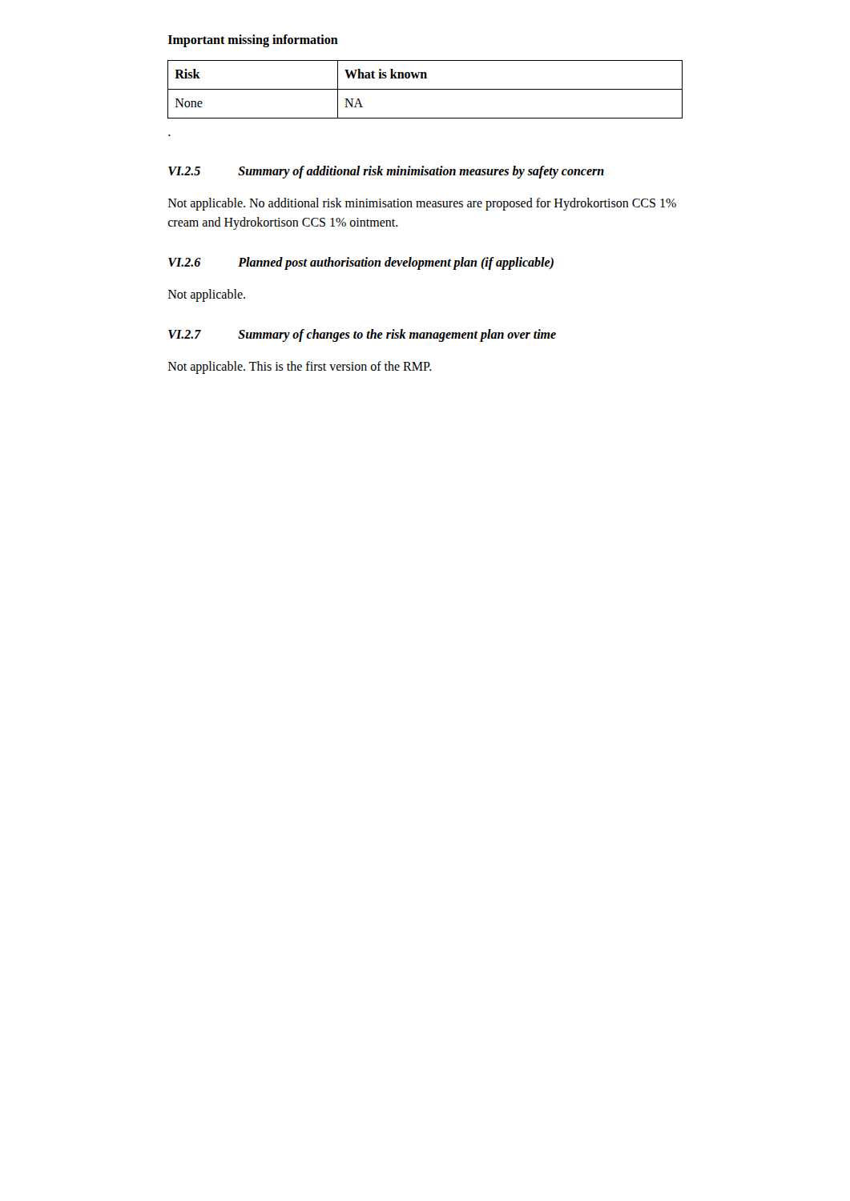Important missing information
| Risk | What is known |
| --- | --- |
| None | NA |
.
VI.2.5 Summary of additional risk minimisation measures by safety concern
Not applicable. No additional risk minimisation measures are proposed for Hydrokortison CCS 1% cream and Hydrokortison CCS 1% ointment.
VI.2.6 Planned post authorisation development plan (if applicable)
Not applicable.
VI.2.7 Summary of changes to the risk management plan over time
Not applicable. This is the first version of the RMP.